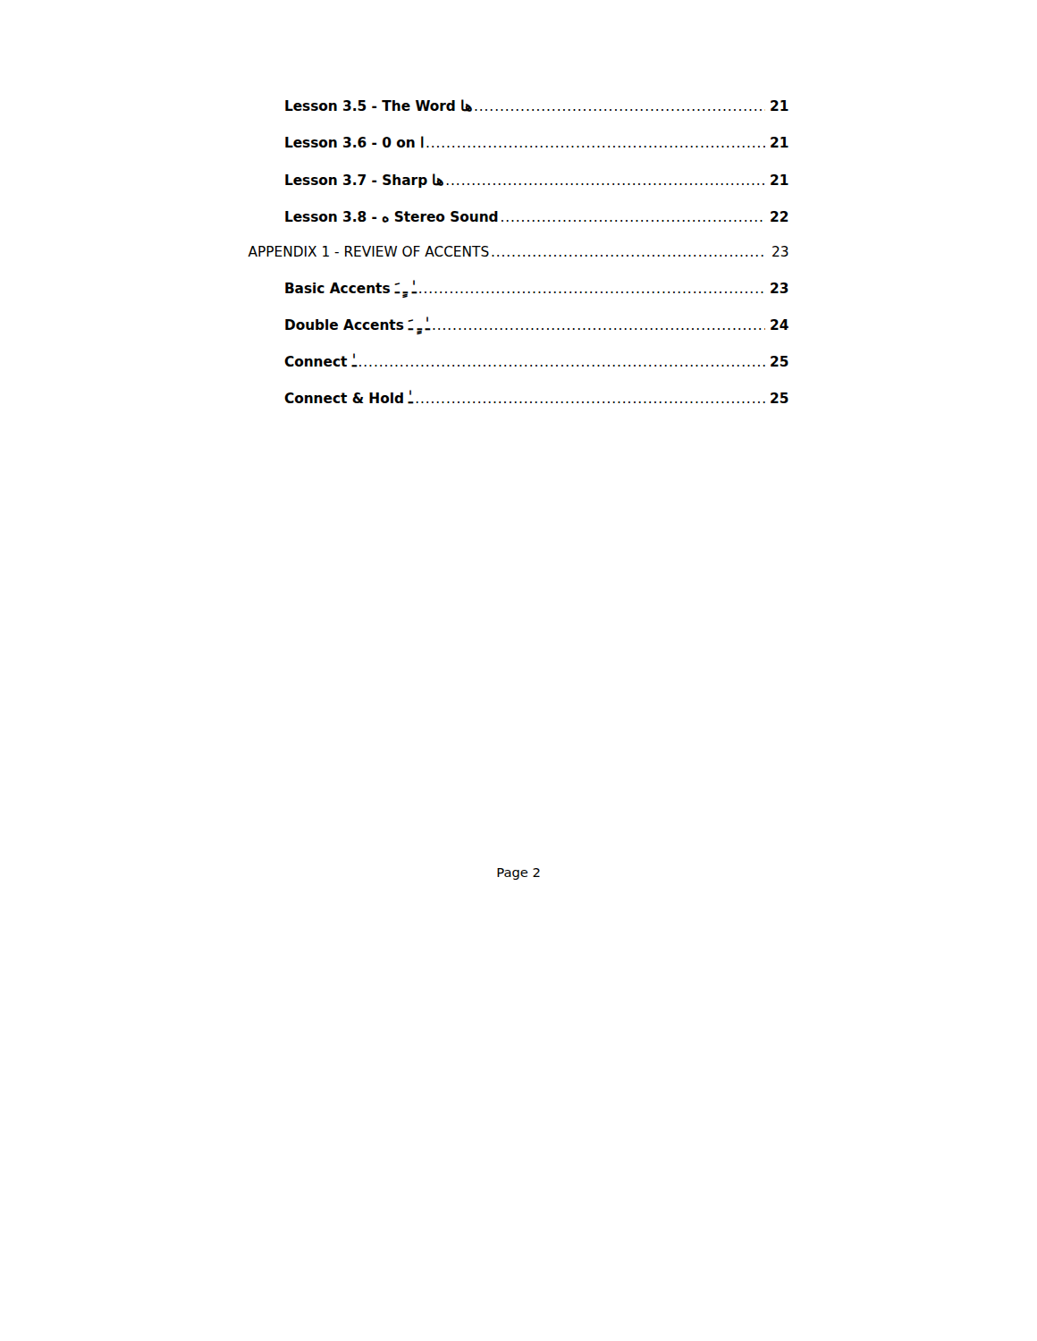Lesson 3.5 - The Word ها ................................................................................. 21
Lesson 3.6 - 0 on ا ......................................................................................... 21
Lesson 3.7 - Sharp ها ..................................................................................... 21
Lesson 3.8 - ه Stereo Sound ........................................................................... 22
APPENDIX 1 - REVIEW OF ACCENTS ........................................................................... 23
Basic Accents ـٰ ـٍ ـَ ............................................................................................. 23
Double Accents ـٰ ـٍ ـَ ......................................................................................... 24
Connect ـٰ ......................................................................................................... 25
Connect & Hold ـٰ ......................................................................................... 25
Page 2